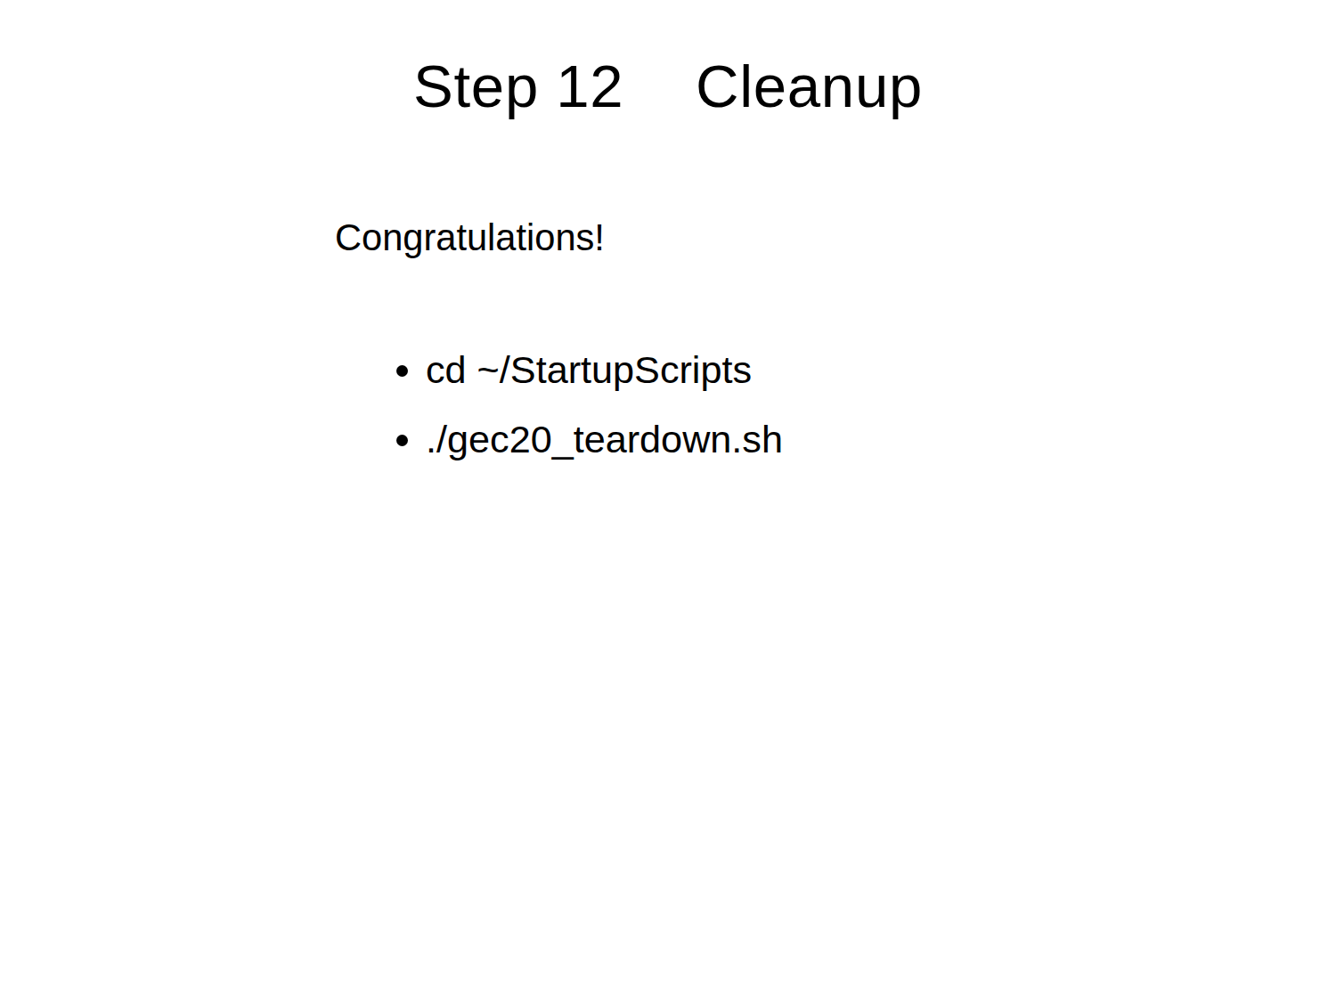Step 12 Cleanup
Congratulations!
cd ~/StartupScripts
./gec20_teardown.sh